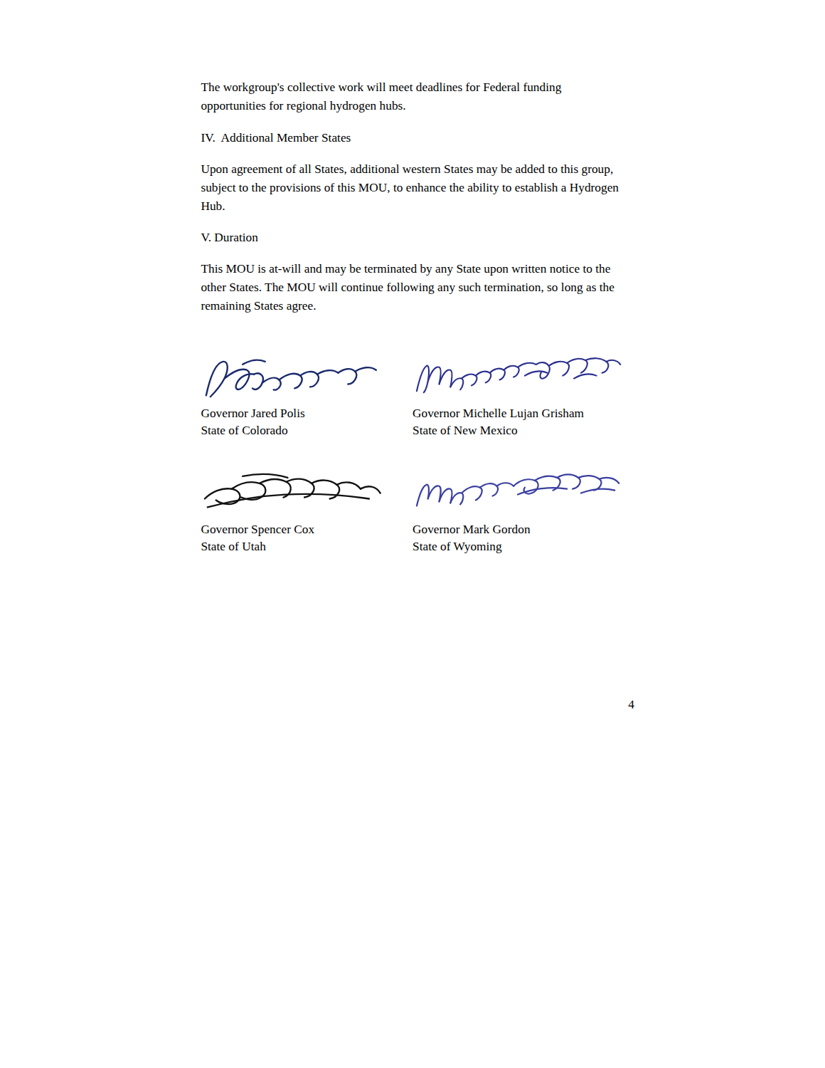The workgroup's collective work will meet deadlines for Federal funding opportunities for regional hydrogen hubs.
IV. Additional Member States
Upon agreement of all States, additional western States may be added to this group, subject to the provisions of this MOU, to enhance the ability to establish a Hydrogen Hub.
V. Duration
This MOU is at-will and may be terminated by any State upon written notice to the other States. The MOU will continue following any such termination, so long as the remaining States agree.
| Governor Jared Polis State of Colorado | Governor Michelle Lujan Grisham State of New Mexico |
| Governor Spencer Cox State of Utah | Governor Mark Gordon State of Wyoming |
4